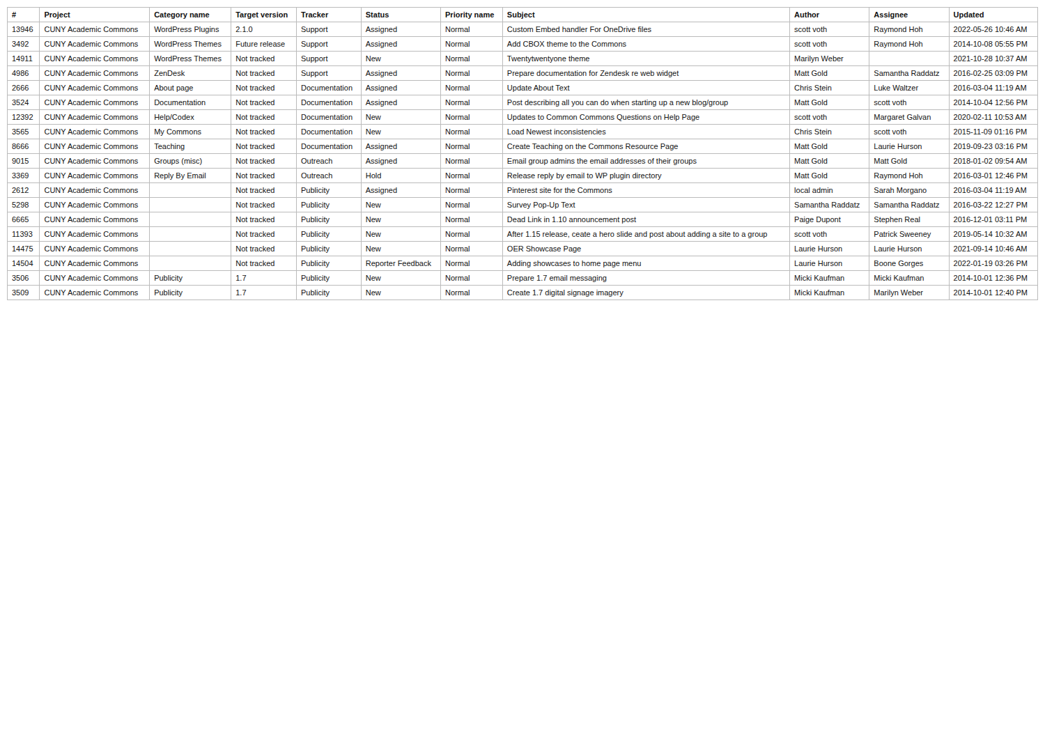| # | Project | Category name | Target version | Tracker | Status | Priority name | Subject | Author | Assignee | Updated |
| --- | --- | --- | --- | --- | --- | --- | --- | --- | --- | --- |
| 13946 | CUNY Academic Commons | WordPress Plugins | 2.1.0 | Support | Assigned | Normal | Custom Embed handler For OneDrive files | scott voth | Raymond Hoh | 2022-05-26 10:46 AM |
| 3492 | CUNY Academic Commons | WordPress Themes | Future release | Support | Assigned | Normal | Add CBOX theme to the Commons | scott voth | Raymond Hoh | 2014-10-08 05:55 PM |
| 14911 | CUNY Academic Commons | WordPress Themes | Not tracked | Support | New | Normal | Twentytwentyone theme | Marilyn Weber | | 2021-10-28 10:37 AM |
| 4986 | CUNY Academic Commons | ZenDesk | Not tracked | Support | Assigned | Normal | Prepare documentation for Zendesk re web widget | Matt Gold | Samantha Raddatz | 2016-02-25 03:09 PM |
| 2666 | CUNY Academic Commons | About page | Not tracked | Documentation | Assigned | Normal | Update About Text | Chris Stein | Luke Waltzer | 2016-03-04 11:19 AM |
| 3524 | CUNY Academic Commons | Documentation | Not tracked | Documentation | Assigned | Normal | Post describing all you can do when starting up a new blog/group | Matt Gold | scott voth | 2014-10-04 12:56 PM |
| 12392 | CUNY Academic Commons | Help/Codex | Not tracked | Documentation | New | Normal | Updates to Common Commons Questions on Help Page | scott voth | Margaret Galvan | 2020-02-11 10:53 AM |
| 3565 | CUNY Academic Commons | My Commons | Not tracked | Documentation | New | Normal | Load Newest inconsistencies | Chris Stein | scott voth | 2015-11-09 01:16 PM |
| 8666 | CUNY Academic Commons | Teaching | Not tracked | Documentation | Assigned | Normal | Create Teaching on the Commons Resource Page | Matt Gold | Laurie Hurson | 2019-09-23 03:16 PM |
| 9015 | CUNY Academic Commons | Groups (misc) | Not tracked | Outreach | Assigned | Normal | Email group admins the email addresses of their groups | Matt Gold | Matt Gold | 2018-01-02 09:54 AM |
| 3369 | CUNY Academic Commons | Reply By Email | Not tracked | Outreach | Hold | Normal | Release reply by email to WP plugin directory | Matt Gold | Raymond Hoh | 2016-03-01 12:46 PM |
| 2612 | CUNY Academic Commons | | Not tracked | Publicity | Assigned | Normal | Pinterest site for the Commons | local admin | Sarah Morgano | 2016-03-04 11:19 AM |
| 5298 | CUNY Academic Commons | | Not tracked | Publicity | New | Normal | Survey Pop-Up Text | Samantha Raddatz | Samantha Raddatz | 2016-03-22 12:27 PM |
| 6665 | CUNY Academic Commons | | Not tracked | Publicity | New | Normal | Dead Link in 1.10 announcement post | Paige Dupont | Stephen Real | 2016-12-01 03:11 PM |
| 11393 | CUNY Academic Commons | | Not tracked | Publicity | New | Normal | After 1.15 release, ceate a hero slide and post about adding a site to a group | scott voth | Patrick Sweeney | 2019-05-14 10:32 AM |
| 14475 | CUNY Academic Commons | | Not tracked | Publicity | New | Normal | OER Showcase Page | Laurie Hurson | Laurie Hurson | 2021-09-14 10:46 AM |
| 14504 | CUNY Academic Commons | | Not tracked | Publicity | Reporter Feedback | Normal | Adding showcases to home page menu | Laurie Hurson | Boone Gorges | 2022-01-19 03:26 PM |
| 3506 | CUNY Academic Commons | Publicity | 1.7 | Publicity | New | Normal | Prepare 1.7 email messaging | Micki Kaufman | Micki Kaufman | 2014-10-01 12:36 PM |
| 3509 | CUNY Academic Commons | Publicity | 1.7 | Publicity | New | Normal | Create 1.7 digital signage imagery | Micki Kaufman | Marilyn Weber | 2014-10-01 12:40 PM |